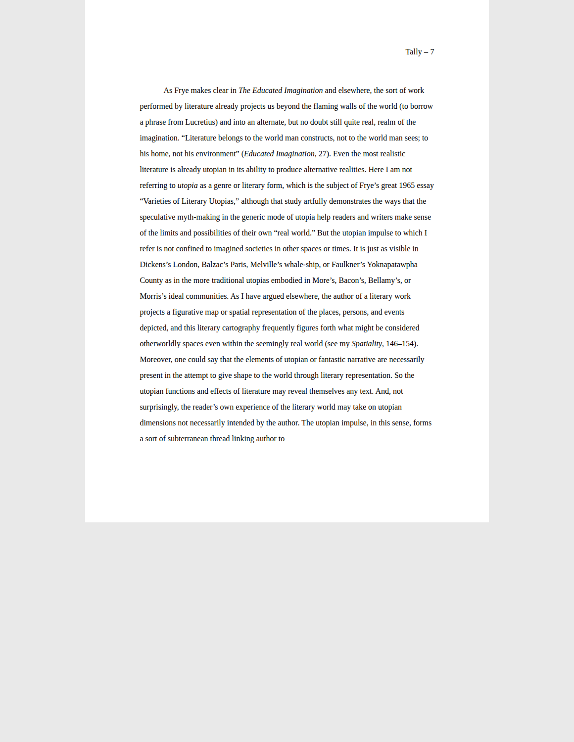Tally – 7
As Frye makes clear in The Educated Imagination and elsewhere, the sort of work performed by literature already projects us beyond the flaming walls of the world (to borrow a phrase from Lucretius) and into an alternate, but no doubt still quite real, realm of the imagination. “Literature belongs to the world man constructs, not to the world man sees; to his home, not his environment” (Educated Imagination, 27). Even the most realistic literature is already utopian in its ability to produce alternative realities. Here I am not referring to utopia as a genre or literary form, which is the subject of Frye’s great 1965 essay “Varieties of Literary Utopias,” although that study artfully demonstrates the ways that the speculative myth-making in the generic mode of utopia help readers and writers make sense of the limits and possibilities of their own “real world.” But the utopian impulse to which I refer is not confined to imagined societies in other spaces or times. It is just as visible in Dickens’s London, Balzac’s Paris, Melville’s whale-ship, or Faulkner’s Yoknapatawpha County as in the more traditional utopias embodied in More’s, Bacon’s, Bellamy’s, or Morris’s ideal communities. As I have argued elsewhere, the author of a literary work projects a figurative map or spatial representation of the places, persons, and events depicted, and this literary cartography frequently figures forth what might be considered otherworldly spaces even within the seemingly real world (see my Spatiality, 146–154). Moreover, one could say that the elements of utopian or fantastic narrative are necessarily present in the attempt to give shape to the world through literary representation. So the utopian functions and effects of literature may reveal themselves any text. And, not surprisingly, the reader’s own experience of the literary world may take on utopian dimensions not necessarily intended by the author. The utopian impulse, in this sense, forms a sort of subterranean thread linking author to